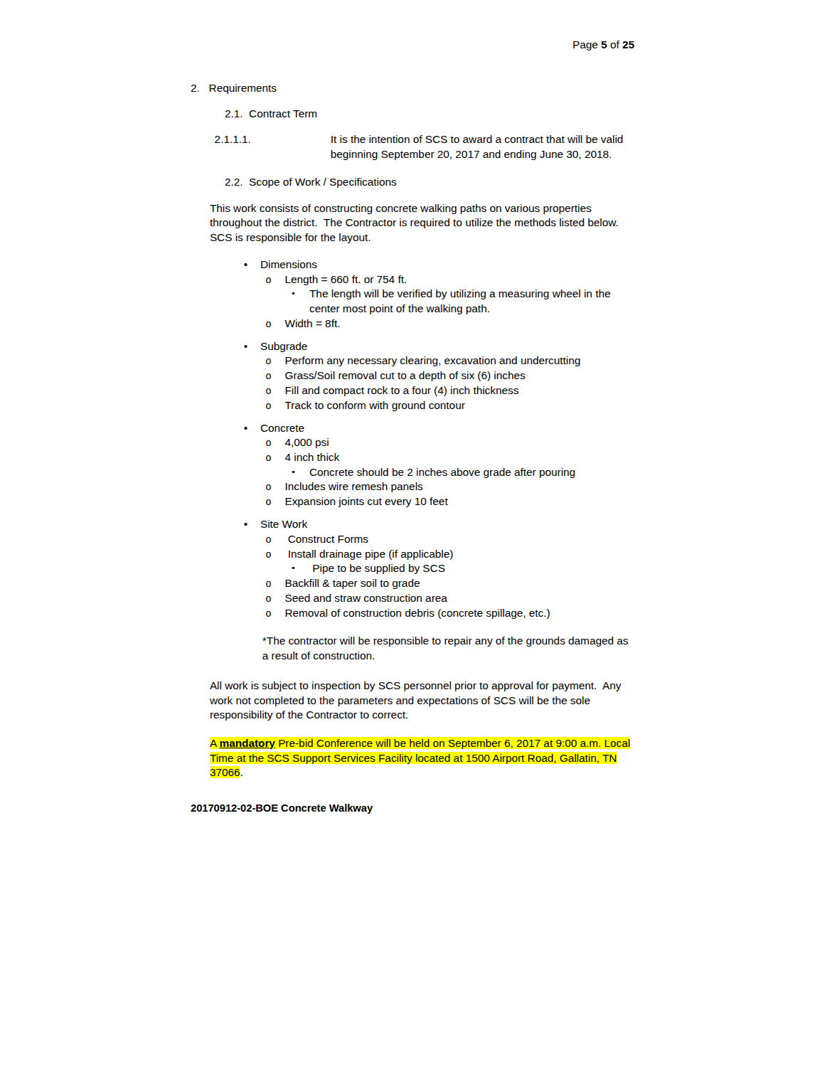Page 5 of 25
2. Requirements
2.1. Contract Term
2.1.1.1. It is the intention of SCS to award a contract that will be valid beginning September 20, 2017 and ending June 30, 2018.
2.2. Scope of Work / Specifications
This work consists of constructing concrete walking paths on various properties throughout the district. The Contractor is required to utilize the methods listed below. SCS is responsible for the layout.
Dimensions
Length = 660 ft. or 754 ft.
The length will be verified by utilizing a measuring wheel in the center most point of the walking path.
Width = 8ft.
Subgrade
Perform any necessary clearing, excavation and undercutting
Grass/Soil removal cut to a depth of six (6) inches
Fill and compact rock to a four (4) inch thickness
Track to conform with ground contour
Concrete
4,000 psi
4 inch thick
Concrete should be 2 inches above grade after pouring
Includes wire remesh panels
Expansion joints cut every 10 feet
Site Work
Construct Forms
Install drainage pipe (if applicable)
Pipe to be supplied by SCS
Backfill & taper soil to grade
Seed and straw construction area
Removal of construction debris (concrete spillage, etc.)
*The contractor will be responsible to repair any of the grounds damaged as a result of construction.
All work is subject to inspection by SCS personnel prior to approval for payment. Any work not completed to the parameters and expectations of SCS will be the sole responsibility of the Contractor to correct.
A mandatory Pre-bid Conference will be held on September 6, 2017 at 9:00 a.m. Local Time at the SCS Support Services Facility located at 1500 Airport Road, Gallatin, TN 37066.
20170912-02-BOE Concrete Walkway